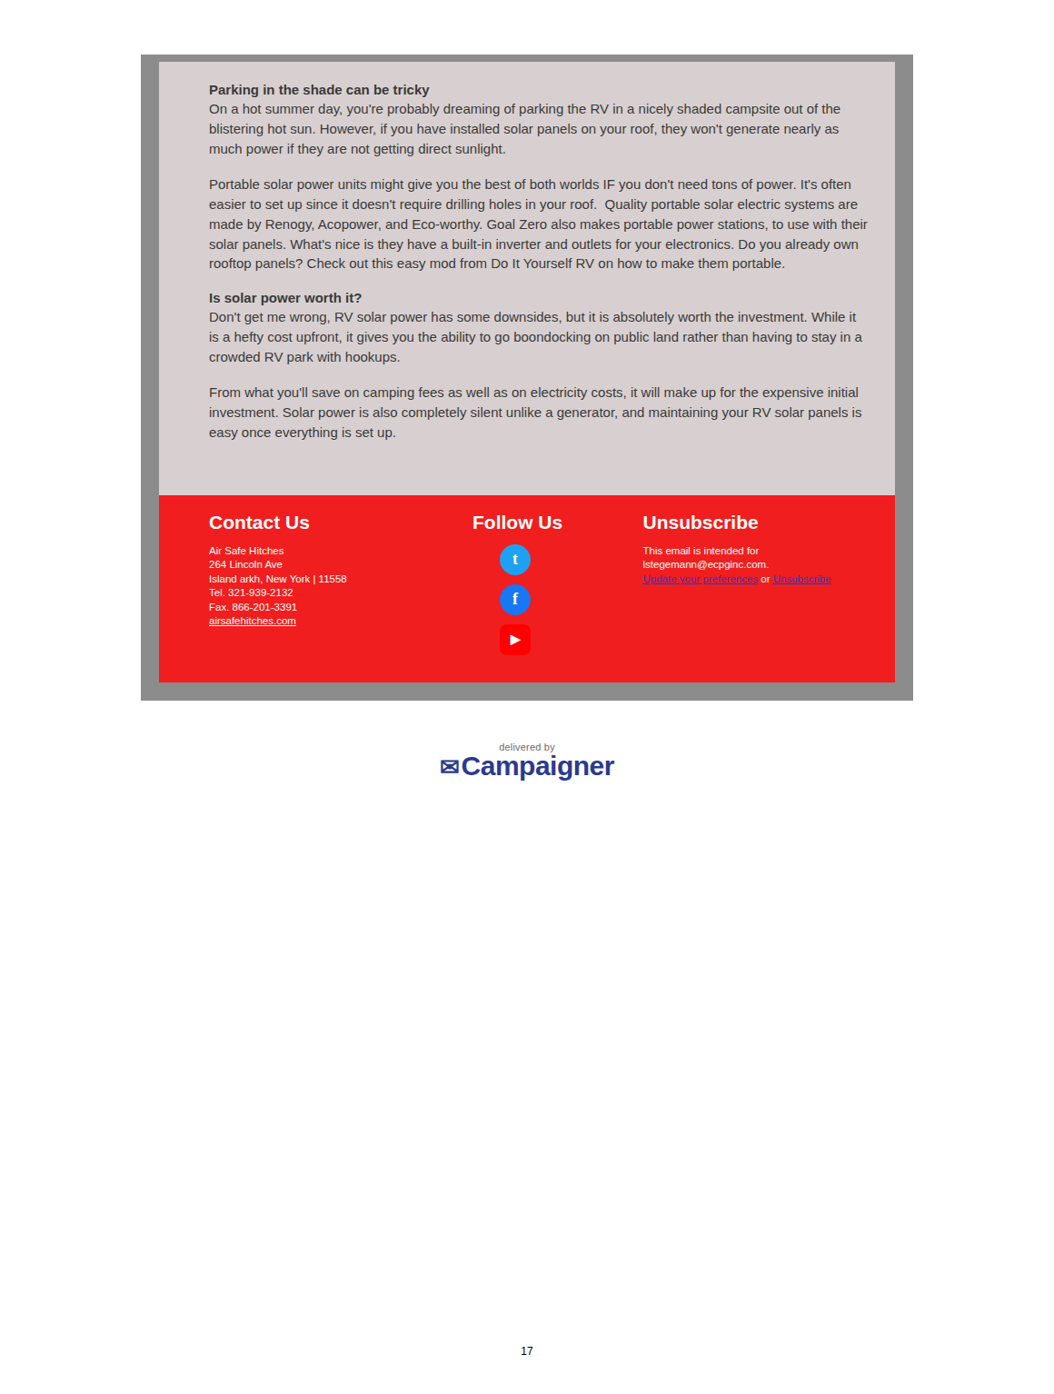Parking in the shade can be tricky
On a hot summer day, you're probably dreaming of parking the RV in a nicely shaded campsite out of the blistering hot sun. However, if you have installed solar panels on your roof, they won't generate nearly as much power if they are not getting direct sunlight.
Portable solar power units might give you the best of both worlds IF you don't need tons of power. It's often easier to set up since it doesn't require drilling holes in your roof. Quality portable solar electric systems are made by Renogy, Acopower, and Eco-worthy. Goal Zero also makes portable power stations, to use with their solar panels. What's nice is they have a built-in inverter and outlets for your electronics. Do you already own rooftop panels? Check out this easy mod from Do It Yourself RV on how to make them portable.
Is solar power worth it?
Don't get me wrong, RV solar power has some downsides, but it is absolutely worth the investment. While it is a hefty cost upfront, it gives you the ability to go boondocking on public land rather than having to stay in a crowded RV park with hookups.
From what you'll save on camping fees as well as on electricity costs, it will make up for the expensive initial investment. Solar power is also completely silent unlike a generator, and maintaining your RV solar panels is easy once everything is set up.
Contact Us
Air Safe Hitches
264 Lincoln Ave
Island arkh, New York | 11558
Tel. 321-939-2132
Fax. 866-201-3391
airsafehitches.com
Follow Us
t f ▶
Unsubscribe
This email is intended for lstegemann@ecpginc.com.
Update your preferences or Unsubscribe
delivered by
✉Campaigner
17